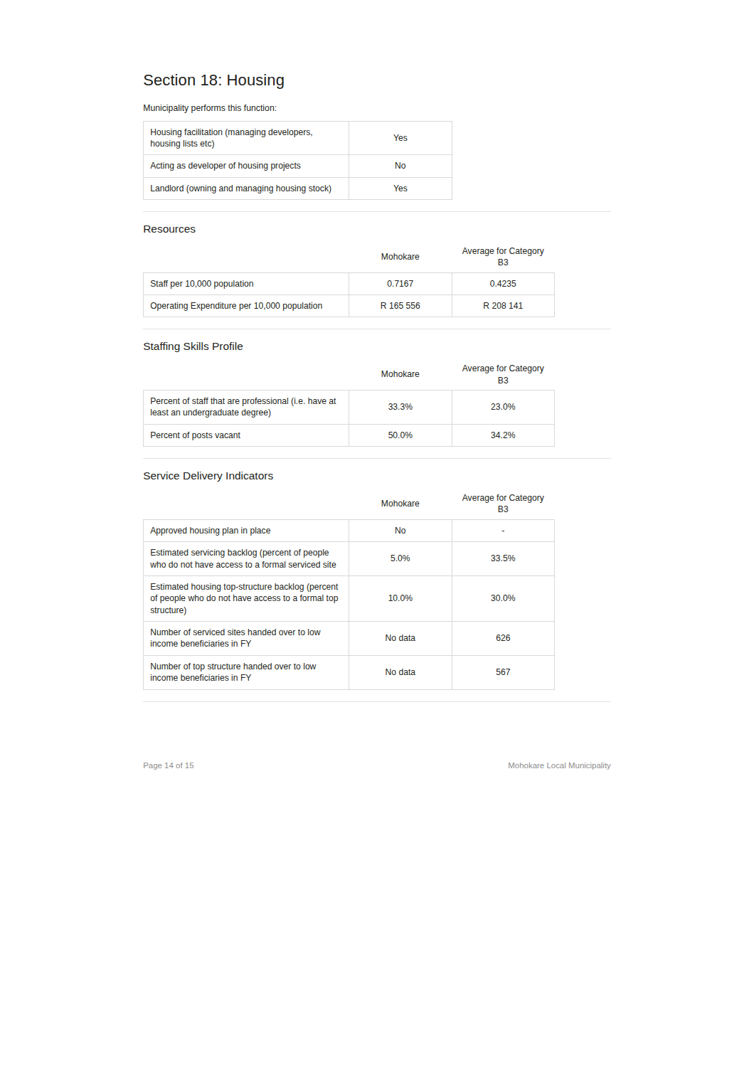Section 18: Housing
Municipality performs this function:
| Housing facilitation (managing developers, housing lists etc) | Yes | |
| Acting as developer of housing projects | No | |
| Landlord (owning and managing housing stock) | Yes | |
Resources
| | Mohokare | Average for Category B3 | |
| Staff per 10,000 population | 0.7167 | 0.4235 | |
| Operating Expenditure per 10,000 population | R 165 556 | R 208 141 | |
Staffing Skills Profile
| | Mohokare | Average for Category B3 | |
| Percent of staff that are professional (i.e. have at least an undergraduate degree) | 33.3% | 23.0% | |
| Percent of posts vacant | 50.0% | 34.2% | |
Service Delivery Indicators
| | Mohokare | Average for Category B3 | |
| Approved housing plan in place | No | - | |
| Estimated servicing backlog (percent of people who do not have access to a formal serviced site | 5.0% | 33.5% | |
| Estimated housing top-structure backlog (percent of people who do not have access to a formal top structure) | 10.0% | 30.0% | |
| Number of serviced sites handed over to low income beneficiaries in FY | No data | 626 | |
| Number of top structure handed over to low income beneficiaries in FY | No data | 567 | |
Page 14 of 15 Mohokare Local Municipality